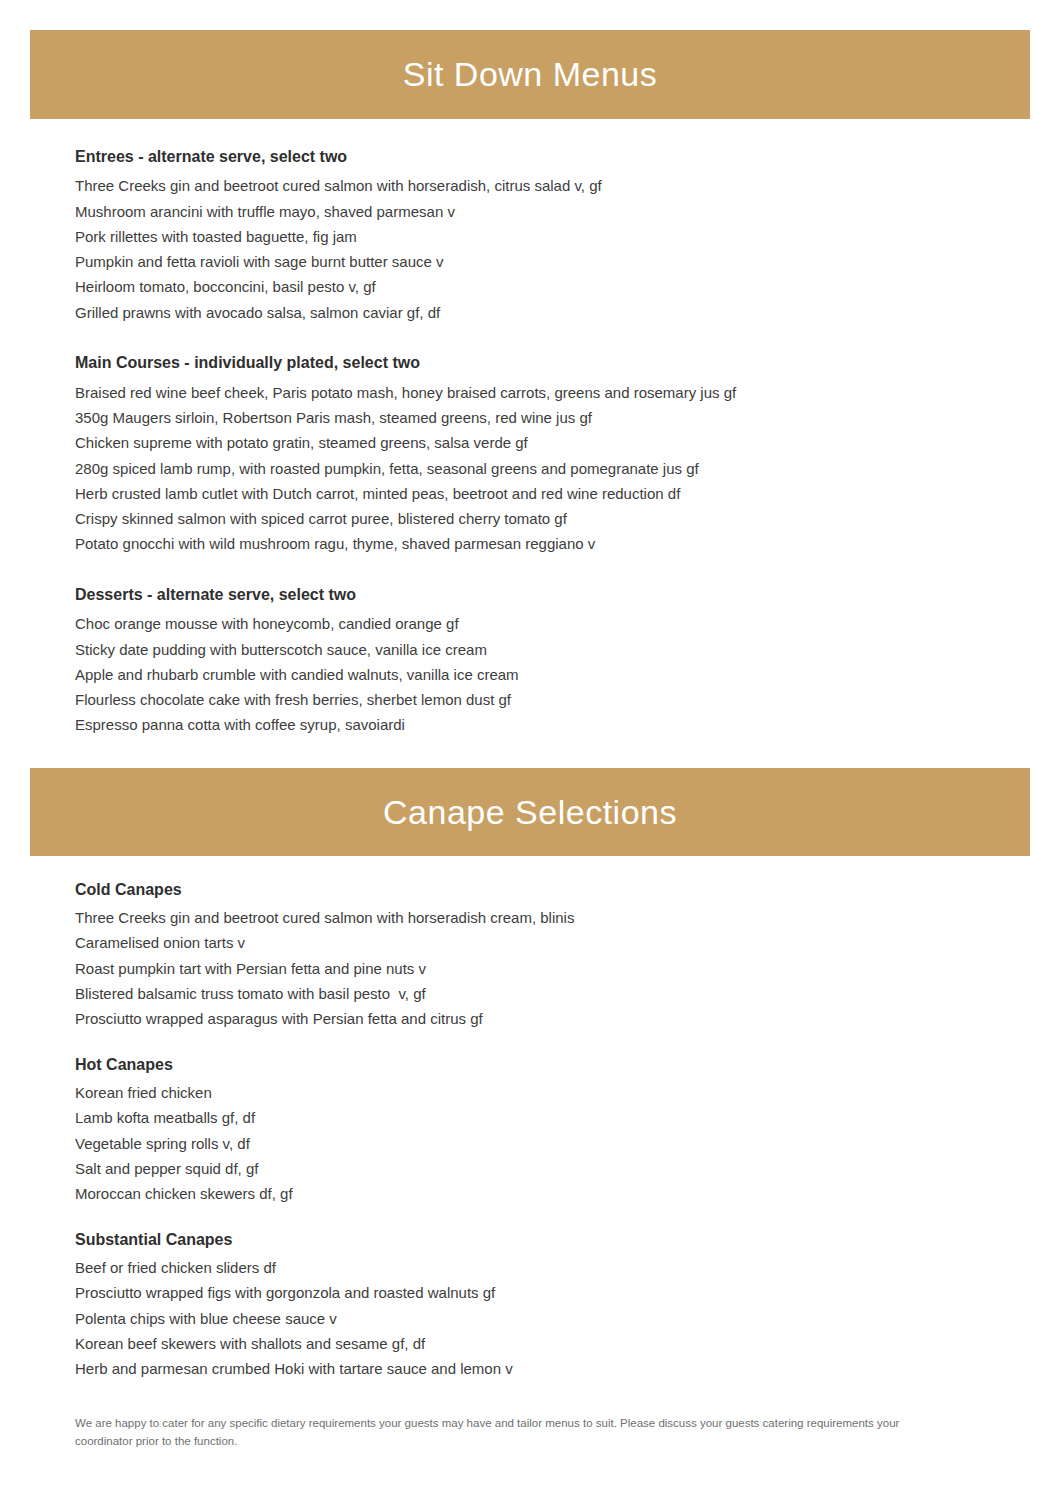Sit Down Menus
Entrees - alternate serve, select two
Three Creeks gin and beetroot cured salmon with horseradish, citrus salad v, gf
Mushroom arancini with truffle mayo, shaved parmesan v
Pork rillettes with toasted baguette, fig jam
Pumpkin and fetta ravioli with sage burnt butter sauce v
Heirloom tomato, bocconcini, basil pesto v, gf
Grilled prawns with avocado salsa, salmon caviar gf, df
Main Courses - individually plated, select two
Braised red wine beef cheek, Paris potato mash, honey braised carrots, greens and rosemary jus gf
350g Maugers sirloin, Robertson Paris mash, steamed greens, red wine jus gf
Chicken supreme with potato gratin, steamed greens, salsa verde gf
280g spiced lamb rump, with roasted pumpkin, fetta, seasonal greens and pomegranate jus gf
Herb crusted lamb cutlet with Dutch carrot, minted peas, beetroot and red wine reduction df
Crispy skinned salmon with spiced carrot puree, blistered cherry tomato gf
Potato gnocchi with wild mushroom ragu, thyme, shaved parmesan reggiano v
Desserts - alternate serve, select two
Choc orange mousse with honeycomb, candied orange gf
Sticky date pudding with butterscotch sauce, vanilla ice cream
Apple and rhubarb crumble with candied walnuts, vanilla ice cream
Flourless chocolate cake with fresh berries, sherbet lemon dust gf
Espresso panna cotta with coffee syrup, savoiardi
Canape Selections
Cold Canapes
Three Creeks gin and beetroot cured salmon with horseradish cream, blinis
Caramelised onion tarts v
Roast pumpkin tart with Persian fetta and pine nuts v
Blistered balsamic truss tomato with basil pesto v, gf
Prosciutto wrapped asparagus with Persian fetta and citrus gf
Hot Canapes
Korean fried chicken
Lamb kofta meatballs gf, df
Vegetable spring rolls v, df
Salt and pepper squid df, gf
Moroccan chicken skewers df, gf
Substantial Canapes
Beef or fried chicken sliders df
Prosciutto wrapped figs with gorgonzola and roasted walnuts gf
Polenta chips with blue cheese sauce v
Korean beef skewers with shallots and sesame gf, df
Herb and parmesan crumbed Hoki with tartare sauce and lemon v
We are happy to cater for any specific dietary requirements your guests may have and tailor menus to suit. Please discuss your guests catering requirements your coordinator prior to the function.